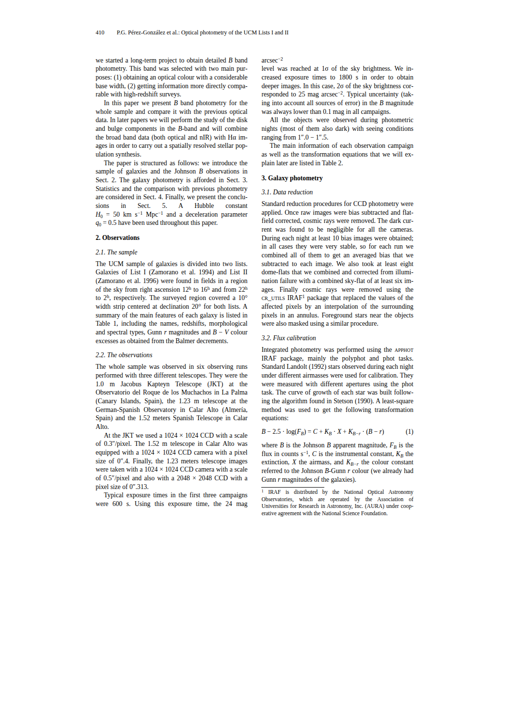410 P.G. Pérez-González et al.: Optical photometry of the UCM Lists I and II
we started a long-term project to obtain detailed B band photometry. This band was selected with two main purposes: (1) obtaining an optical colour with a considerable base width, (2) getting information more directly comparable with high-redshift surveys.
In this paper we present B band photometry for the whole sample and compare it with the previous optical data. In later papers we will perform the study of the disk and bulge components in the B-band and will combine the broad band data (both optical and nIR) with Hα images in order to carry out a spatially resolved stellar population synthesis.
The paper is structured as follows: we introduce the sample of galaxies and the Johnson B observations in Sect. 2. The galaxy photometry is afforded in Sect. 3. Statistics and the comparison with previous photometry are considered in Sect. 4. Finally, we present the conclusions in Sect. 5. A Hubble constant H0 = 50 km s−1 Mpc−1 and a deceleration parameter q0 = 0.5 have been used throughout this paper.
2. Observations
2.1. The sample
The UCM sample of galaxies is divided into two lists. Galaxies of List I (Zamorano et al. 1994) and List II (Zamorano et al. 1996) were found in fields in a region of the sky from right ascension 12h to 16h and from 22h to 2h, respectively. The surveyed region covered a 10° width strip centered at declination 20° for both lists. A summary of the main features of each galaxy is listed in Table 1, including the names, redshifts, morphological and spectral types, Gunn r magnitudes and B − V colour excesses as obtained from the Balmer decrements.
2.2. The observations
The whole sample was observed in six observing runs performed with three different telescopes. They were the 1.0 m Jacobus Kapteyn Telescope (JKT) at the Observatorio del Roque de los Muchachos in La Palma (Canary Islands, Spain), the 1.23 m telescope at the German-Spanish Observatory in Calar Alto (Almería, Spain) and the 1.52 meters Spanish Telescope in Calar Alto.
At the JKT we used a 1024 × 1024 CCD with a scale of 0.3″/pixel. The 1.52 m telescope in Calar Alto was equipped with a 1024 × 1024 CCD camera with a pixel size of 0″.4. Finally, the 1.23 meters telescope images were taken with a 1024 × 1024 CCD camera with a scale of 0.5″/pixel and also with a 2048 × 2048 CCD with a pixel size of 0″.313.
Typical exposure times in the first three campaigns were 600 s. Using this exposure time, the 24 mag arcsec−2
level was reached at 1σ of the sky brightness. We increased exposure times to 1800 s in order to obtain deeper images. In this case, 2σ of the sky brightness corresponded to 25 mag arcsec−2. Typical uncertainty (taking into account all sources of error) in the B magnitude was always lower than 0.1 mag in all campaigns.
All the objects were observed during photometric nights (most of them also dark) with seeing conditions ranging from 1″.0 − 1″.5.
The main information of each observation campaign as well as the transformation equations that we will explain later are listed in Table 2.
3. Galaxy photometry
3.1. Data reduction
Standard reduction procedures for CCD photometry were applied. Once raw images were bias subtracted and flat-field corrected, cosmic rays were removed. The dark current was found to be negligible for all the cameras. During each night at least 10 bias images were obtained; in all cases they were very stable, so for each run we combined all of them to get an averaged bias that we subtracted to each image. We also took at least eight dome-flats that we combined and corrected from illumination failure with a combined sky-flat of at least six images. Finally cosmic rays were removed using the cr_utils IRAF1 package that replaced the values of the affected pixels by an interpolation of the surrounding pixels in an annulus. Foreground stars near the objects were also masked using a similar procedure.
3.2. Flux calibration
Integrated photometry was performed using the apphot IRAF package, mainly the polyphot and phot tasks. Standard Landolt (1992) stars observed during each night under different airmasses were used for calibration. They were measured with different apertures using the phot task. The curve of growth of each star was built following the algorithm found in Stetson (1990). A least-square method was used to get the following transformation equations:
B − 2.5 · log(FB) = C + KB · X + KB−r · (B − r)(1)
where B is the Johnson B apparent magnitude, FB is the flux in counts s−1, C is the instrumental constant, KB the extinction, X the airmass, and KB−r the colour constant referred to the Johnson B-Gunn r colour (we already had Gunn r magnitudes of the galaxies).
1 IRAF is distributed by the National Optical Astronomy Observatories, which are operated by the Association of Universities for Research in Astronomy, Inc. (AURA) under cooperative agreement with the National Science Foundation.